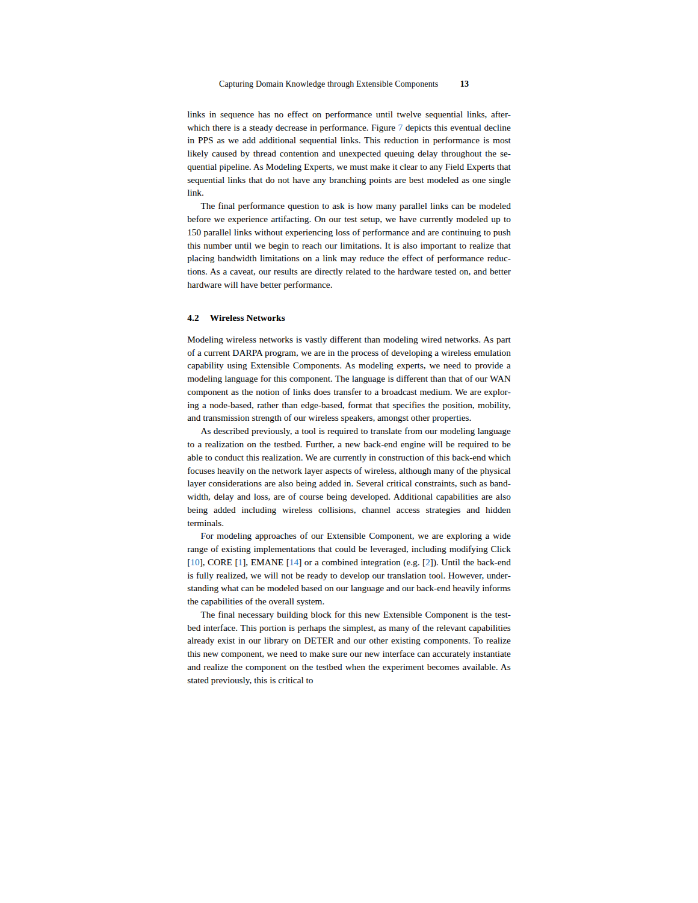Capturing Domain Knowledge through Extensible Components 13
links in sequence has no effect on performance until twelve sequential links, after-which there is a steady decrease in performance. Figure 7 depicts this eventual decline in PPS as we add additional sequential links. This reduction in performance is most likely caused by thread contention and unexpected queuing delay throughout the sequential pipeline. As Modeling Experts, we must make it clear to any Field Experts that sequential links that do not have any branching points are best modeled as one single link.
The final performance question to ask is how many parallel links can be modeled before we experience artifacting. On our test setup, we have currently modeled up to 150 parallel links without experiencing loss of performance and are continuing to push this number until we begin to reach our limitations. It is also important to realize that placing bandwidth limitations on a link may reduce the effect of performance reductions. As a caveat, our results are directly related to the hardware tested on, and better hardware will have better performance.
4.2 Wireless Networks
Modeling wireless networks is vastly different than modeling wired networks. As part of a current DARPA program, we are in the process of developing a wireless emulation capability using Extensible Components. As modeling experts, we need to provide a modeling language for this component. The language is different than that of our WAN component as the notion of links does transfer to a broadcast medium. We are exploring a node-based, rather than edge-based, format that specifies the position, mobility, and transmission strength of our wireless speakers, amongst other properties.
As described previously, a tool is required to translate from our modeling language to a realization on the testbed. Further, a new back-end engine will be required to be able to conduct this realization. We are currently in construction of this back-end which focuses heavily on the network layer aspects of wireless, although many of the physical layer considerations are also being added in. Several critical constraints, such as bandwidth, delay and loss, are of course being developed. Additional capabilities are also being added including wireless collisions, channel access strategies and hidden terminals.
For modeling approaches of our Extensible Component, we are exploring a wide range of existing implementations that could be leveraged, including modifying Click [10], CORE [1], EMANE [14] or a combined integration (e.g. [2]). Until the back-end is fully realized, we will not be ready to develop our translation tool. However, understanding what can be modeled based on our language and our back-end heavily informs the capabilities of the overall system.
The final necessary building block for this new Extensible Component is the testbed interface. This portion is perhaps the simplest, as many of the relevant capabilities already exist in our library on DETER and our other existing components. To realize this new component, we need to make sure our new interface can accurately instantiate and realize the component on the testbed when the experiment becomes available. As stated previously, this is critical to